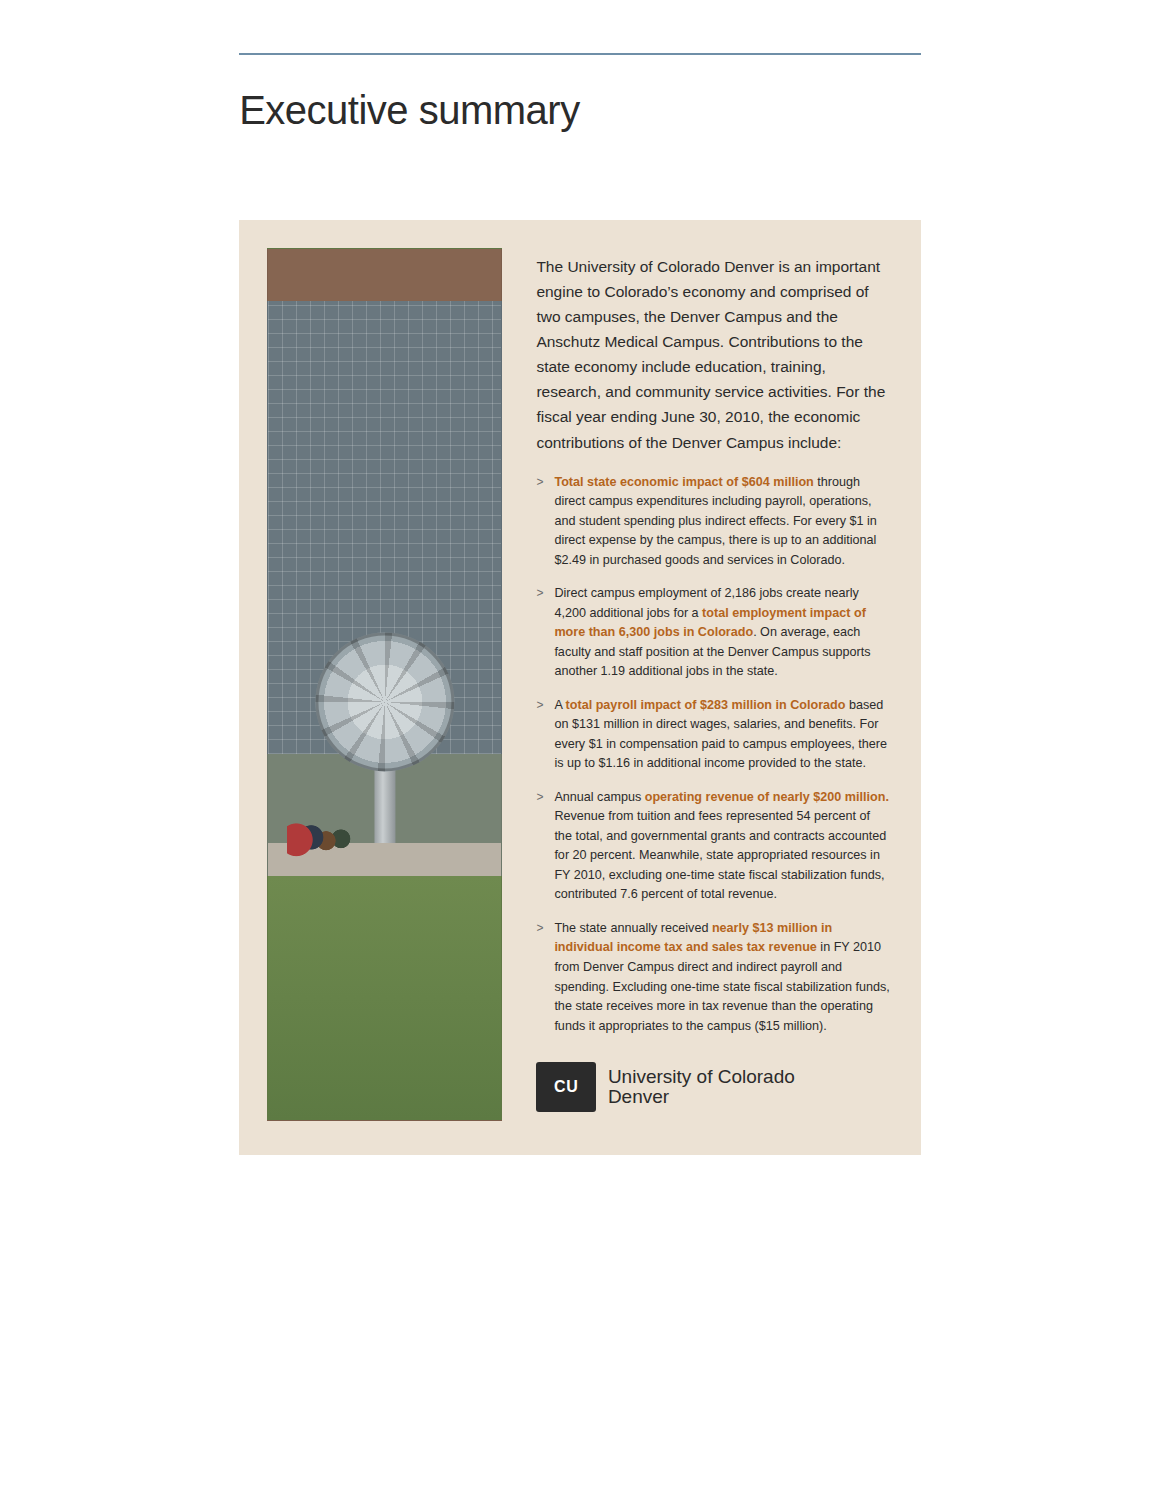Executive summary
The University of Colorado Denver is an important engine to Colorado’s economy and comprised of two campuses, the Denver Campus and the Anschutz Medical Campus. Contributions to the state economy include education, training, research, and community service activities. For the fiscal year ending June 30, 2010, the economic contributions of the Denver Campus include:
Total state economic impact of $604 million through direct campus expenditures including payroll, operations, and student spending plus indirect effects. For every $1 in direct expense by the campus, there is up to an additional $2.49 in purchased goods and services in Colorado.
Direct campus employment of 2,186 jobs create nearly 4,200 additional jobs for a total employment impact of more than 6,300 jobs in Colorado. On average, each faculty and staff position at the Denver Campus supports another 1.19 additional jobs in the state.
A total payroll impact of $283 million in Colorado based on $131 million in direct wages, salaries, and benefits. For every $1 in compensation paid to campus employees, there is up to $1.16 in additional income provided to the state.
Annual campus operating revenue of nearly $200 million. Revenue from tuition and fees represented 54 percent of the total, and governmental grants and contracts accounted for 20 percent. Meanwhile, state appropriated resources in FY 2010, excluding one-time state fiscal stabilization funds, contributed 7.6 percent of total revenue.
The state annually received nearly $13 million in individual income tax and sales tax revenue in FY 2010 from Denver Campus direct and indirect payroll and spending. Excluding one-time state fiscal stabilization funds, the state receives more in tax revenue than the operating funds it appropriates to the campus ($15 million).
University of Colorado Denver